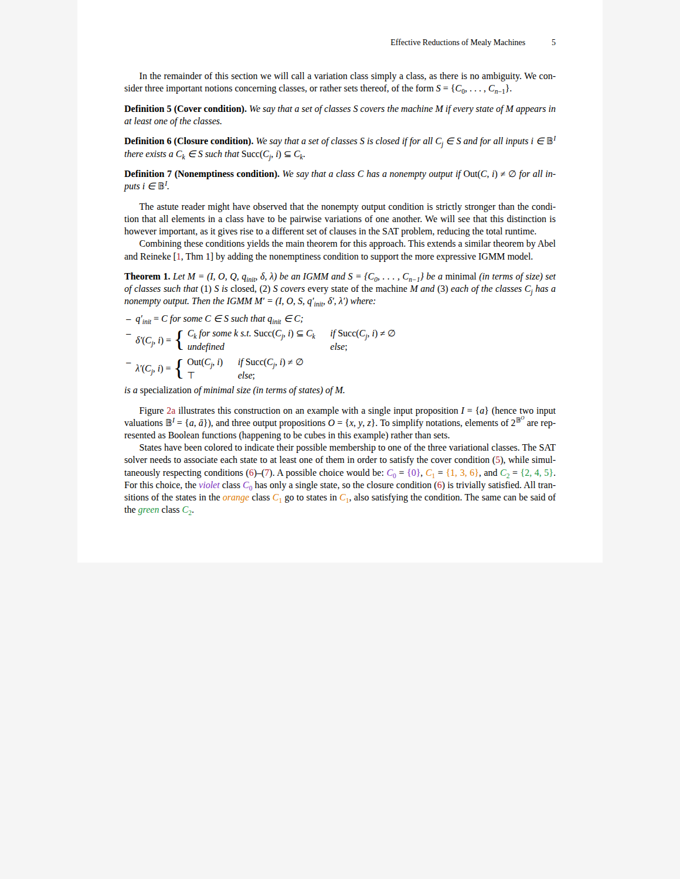Effective Reductions of Mealy Machines 5
In the remainder of this section we will call a variation class simply a class, as there is no ambiguity. We consider three important notions concerning classes, or rather sets thereof, of the form S = {C0, . . . , Cn−1}.
Definition 5 (Cover condition). We say that a set of classes S covers the machine M if every state of M appears in at least one of the classes.
Definition 6 (Closure condition). We say that a set of classes S is closed if for all Cj ∈ S and for all inputs i ∈ 𝔹I there exists a Ck ∈ S such that Succ(Cj, i) ⊆ Ck.
Definition 7 (Nonemptiness condition). We say that a class C has a nonempty output if Out(C, i) ≠ ∅ for all inputs i ∈ 𝔹I.
The astute reader might have observed that the nonempty output condition is strictly stronger than the condition that all elements in a class have to be pairwise variations of one another. We will see that this distinction is however important, as it gives rise to a different set of clauses in the SAT problem, reducing the total runtime.
Combining these conditions yields the main theorem for this approach. This extends a similar theorem by Abel and Reineke [1, Thm 1] by adding the nonemptiness condition to support the more expressive IGMM model.
Theorem 1. Let M = (I, O, Q, qinit, δ, λ) be an IGMM and S = {C0, . . . , Cn−1} be a minimal (in terms of size) set of classes such that (1) S is closed, (2) S covers every state of the machine M and (3) each of the classes Cj has a nonempty output. Then the IGMM M′ = (I, O, S, q′init, δ′, λ′) where:
q′init = C for some C ∈ S such that qinit ∈ C;
δ′(Cj, i) = { Ck for some k s.t. Succ(Cj, i) ⊆ Ck if Succ(Cj, i) ≠ ∅ undefined else;
λ′(Cj, i) = { Out(Cj, i) if Succ(Cj, i) ≠ ∅ ⊤ else;
is a specialization of minimal size (in terms of states) of M.
Figure 2a illustrates this construction on an example with a single input proposition I = {a} (hence two input valuations 𝔹I = {a, ā}), and three output propositions O = {x, y, z}. To simplify notations, elements of 2𝔹O are represented as Boolean functions (happening to be cubes in this example) rather than sets.
States have been colored to indicate their possible membership to one of the three variational classes. The SAT solver needs to associate each state to at least one of them in order to satisfy the cover condition (5), while simultaneously respecting conditions (6)–(7). A possible choice would be: C0 = {0}, C1 = {1, 3, 6}, and C2 = {2, 4, 5}. For this choice, the violet class C0 has only a single state, so the closure condition (6) is trivially satisfied. All transitions of the states in the orange class C1 go to states in C1, also satisfying the condition. The same can be said of the green class C2.